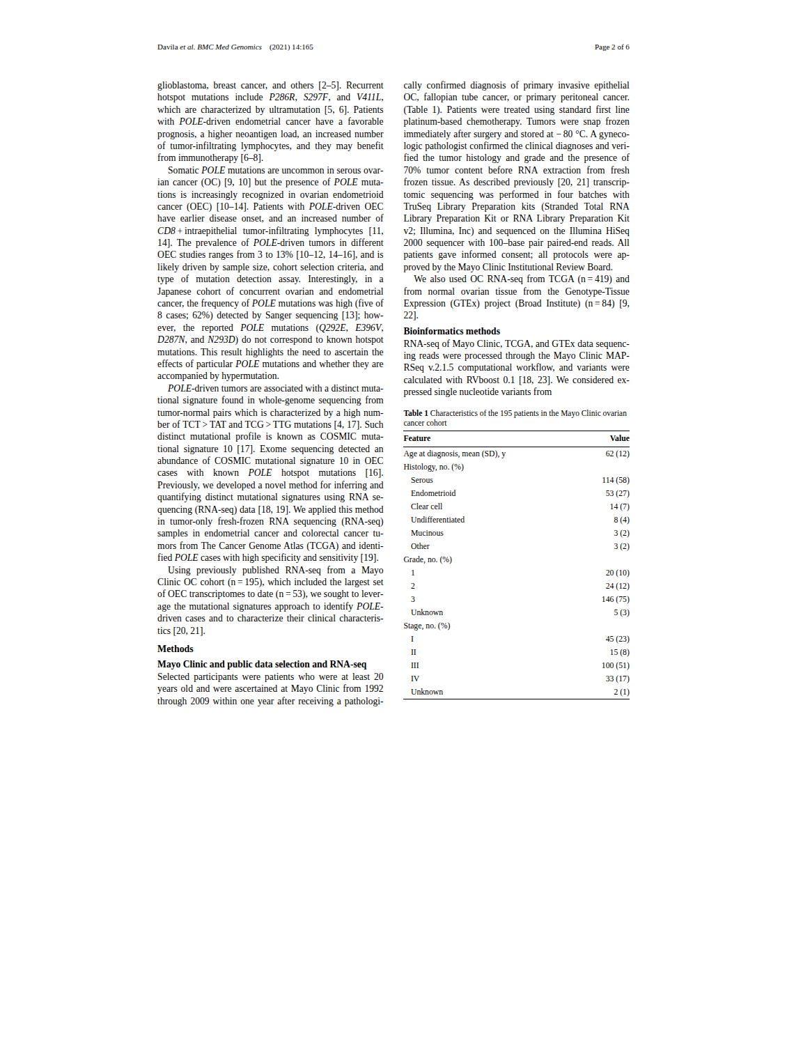Davila et al. BMC Med Genomics (2021) 14:165
Page 2 of 6
glioblastoma, breast cancer, and others [2–5]. Recurrent hotspot mutations include P286R, S297F, and V411L, which are characterized by ultramutation [5, 6]. Patients with POLE-driven endometrial cancer have a favorable prognosis, a higher neoantigen load, an increased number of tumor-infiltrating lymphocytes, and they may benefit from immunotherapy [6–8].
Somatic POLE mutations are uncommon in serous ovarian cancer (OC) [9, 10] but the presence of POLE mutations is increasingly recognized in ovarian endometrioid cancer (OEC) [10–14]. Patients with POLE-driven OEC have earlier disease onset, and an increased number of CD8 + intraepithelial tumor-infiltrating lymphocytes [11, 14]. The prevalence of POLE-driven tumors in different OEC studies ranges from 3 to 13% [10–12, 14–16], and is likely driven by sample size, cohort selection criteria, and type of mutation detection assay. Interestingly, in a Japanese cohort of concurrent ovarian and endometrial cancer, the frequency of POLE mutations was high (five of 8 cases; 62%) detected by Sanger sequencing [13]; however, the reported POLE mutations (Q292E, E396V, D287N, and N293D) do not correspond to known hotspot mutations. This result highlights the need to ascertain the effects of particular POLE mutations and whether they are accompanied by hypermutation.
POLE-driven tumors are associated with a distinct mutational signature found in whole-genome sequencing from tumor-normal pairs which is characterized by a high number of TCT > TAT and TCG > TTG mutations [4, 17]. Such distinct mutational profile is known as COSMIC mutational signature 10 [17]. Exome sequencing detected an abundance of COSMIC mutational signature 10 in OEC cases with known POLE hotspot mutations [16]. Previously, we developed a novel method for inferring and quantifying distinct mutational signatures using RNA sequencing (RNA-seq) data [18, 19]. We applied this method in tumor-only fresh-frozen RNA sequencing (RNA-seq) samples in endometrial cancer and colorectal cancer tumors from The Cancer Genome Atlas (TCGA) and identified POLE cases with high specificity and sensitivity [19].
Using previously published RNA-seq from a Mayo Clinic OC cohort (n = 195), which included the largest set of OEC transcriptomes to date (n = 53), we sought to leverage the mutational signatures approach to identify POLE-driven cases and to characterize their clinical characteristics [20, 21].
Methods
Mayo Clinic and public data selection and RNA-seq
Selected participants were patients who were at least 20 years old and were ascertained at Mayo Clinic from 1992 through 2009 within one year after receiving a pathologically confirmed diagnosis of primary invasive epithelial OC, fallopian tube cancer, or primary peritoneal cancer. (Table 1). Patients were treated using standard first line platinum-based chemotherapy. Tumors were snap frozen immediately after surgery and stored at − 80 °C. A gynecologic pathologist confirmed the clinical diagnoses and verified the tumor histology and grade and the presence of 70% tumor content before RNA extraction from fresh frozen tissue. As described previously [20, 21] transcriptomic sequencing was performed in four batches with TruSeq Library Preparation kits (Stranded Total RNA Library Preparation Kit or RNA Library Preparation Kit v2; Illumina, Inc) and sequenced on the Illumina HiSeq 2000 sequencer with 100–base pair paired-end reads. All patients gave informed consent; all protocols were approved by the Mayo Clinic Institutional Review Board.
We also used OC RNA-seq from TCGA (n = 419) and from normal ovarian tissue from the Genotype-Tissue Expression (GTEx) project (Broad Institute) (n = 84) [9, 22].
Bioinformatics methods
RNA-seq of Mayo Clinic, TCGA, and GTEx data sequencing reads were processed through the Mayo Clinic MAP-RSeq v.2.1.5 computational workflow, and variants were calculated with RVboost 0.1 [18, 23]. We considered expressed single nucleotide variants from
Table 1 Characteristics of the 195 patients in the Mayo Clinic ovarian cancer cohort
| Feature | Value |
| --- | --- |
| Age at diagnosis, mean (SD), y | 62 (12) |
| Histology, no. (%) | |
| Serous | 114 (58) |
| Endometrioid | 53 (27) |
| Clear cell | 14 (7) |
| Undifferentiated | 8 (4) |
| Mucinous | 3 (2) |
| Other | 3 (2) |
| Grade, no. (%) | |
| 1 | 20 (10) |
| 2 | 24 (12) |
| 3 | 146 (75) |
| Unknown | 5 (3) |
| Stage, no. (%) | |
| I | 45 (23) |
| II | 15 (8) |
| III | 100 (51) |
| IV | 33 (17) |
| Unknown | 2 (1) |